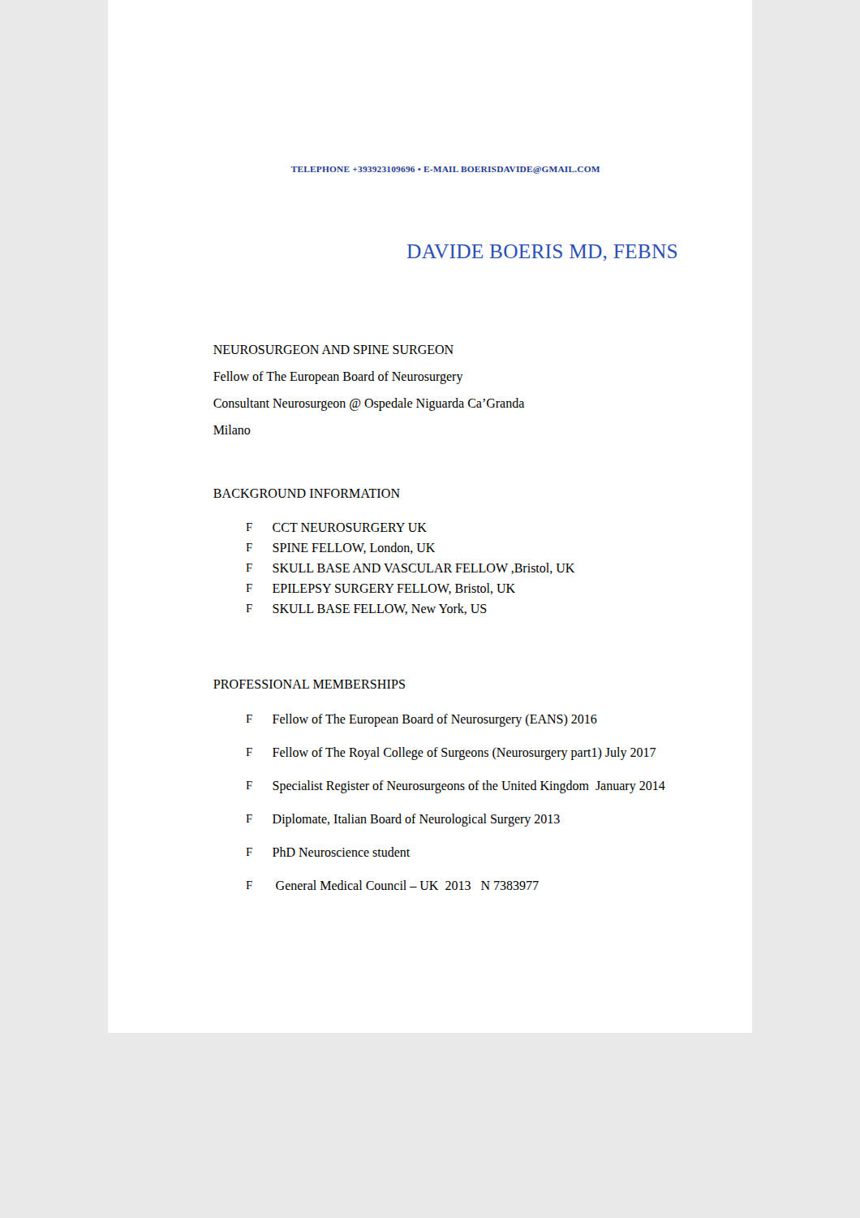TELEPHONE +393923109696 • E-MAIL BOERISDAVIDE@GMAIL.COM
DAVIDE BOERIS MD, FEBNS
NEUROSURGEON AND SPINE SURGEON
Fellow of The European Board of Neurosurgery
Consultant Neurosurgeon @ Ospedale Niguarda Ca’Granda
Milano
Background Information
CCT NEUROSURGERY UK
SPINE FELLOW, London, UK
SKULL BASE AND VASCULAR FELLOW ,Bristol, UK
EPILEPSY SURGERY FELLOW, Bristol, UK
SKULL BASE FELLOW, New York, US
Professional Memberships
Fellow of The European Board of Neurosurgery (EANS) 2016
Fellow of The Royal College of Surgeons (Neurosurgery part1) July 2017
Specialist Register of Neurosurgeons of the United Kingdom January 2014
Diplomate, Italian Board of Neurological Surgery 2013
PhD Neuroscience student
General Medical Council – UK 2013 N 7383977